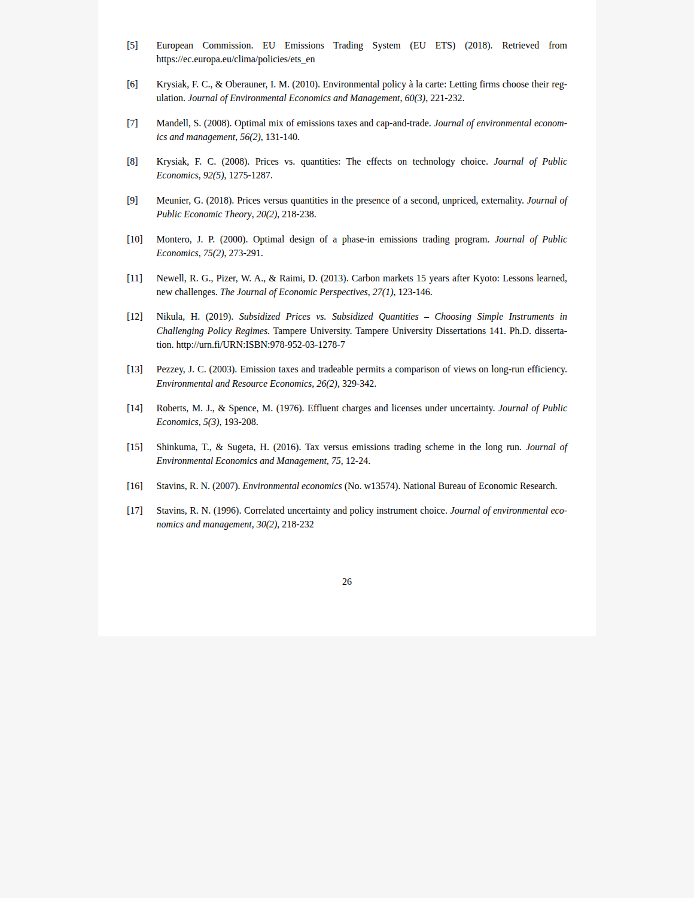[5] European Commission. EU Emissions Trading System (EU ETS) (2018). Retrieved from https://ec.europa.eu/clima/policies/ets_en
[6] Krysiak, F. C., & Oberauner, I. M. (2010). Environmental policy à la carte: Letting firms choose their regulation. Journal of Environmental Economics and Management, 60(3), 221-232.
[7] Mandell, S. (2008). Optimal mix of emissions taxes and cap-and-trade. Journal of environmental economics and management, 56(2), 131-140.
[8] Krysiak, F. C. (2008). Prices vs. quantities: The effects on technology choice. Journal of Public Economics, 92(5), 1275-1287.
[9] Meunier, G. (2018). Prices versus quantities in the presence of a second, unpriced, externality. Journal of Public Economic Theory, 20(2), 218-238.
[10] Montero, J. P. (2000). Optimal design of a phase-in emissions trading program. Journal of Public Economics, 75(2), 273-291.
[11] Newell, R. G., Pizer, W. A., & Raimi, D. (2013). Carbon markets 15 years after Kyoto: Lessons learned, new challenges. The Journal of Economic Perspectives, 27(1), 123-146.
[12] Nikula, H. (2019). Subsidized Prices vs. Subsidized Quantities – Choosing Simple Instruments in Challenging Policy Regimes. Tampere University. Tampere University Dissertations 141. Ph.D. dissertation. http://urn.fi/URN:ISBN:978-952-03-1278-7
[13] Pezzey, J. C. (2003). Emission taxes and tradeable permits a comparison of views on long-run efficiency. Environmental and Resource Economics, 26(2), 329-342.
[14] Roberts, M. J., & Spence, M. (1976). Effluent charges and licenses under uncertainty. Journal of Public Economics, 5(3), 193-208.
[15] Shinkuma, T., & Sugeta, H. (2016). Tax versus emissions trading scheme in the long run. Journal of Environmental Economics and Management, 75, 12-24.
[16] Stavins, R. N. (2007). Environmental economics (No. w13574). National Bureau of Economic Research.
[17] Stavins, R. N. (1996). Correlated uncertainty and policy instrument choice. Journal of environmental economics and management, 30(2), 218-232
26